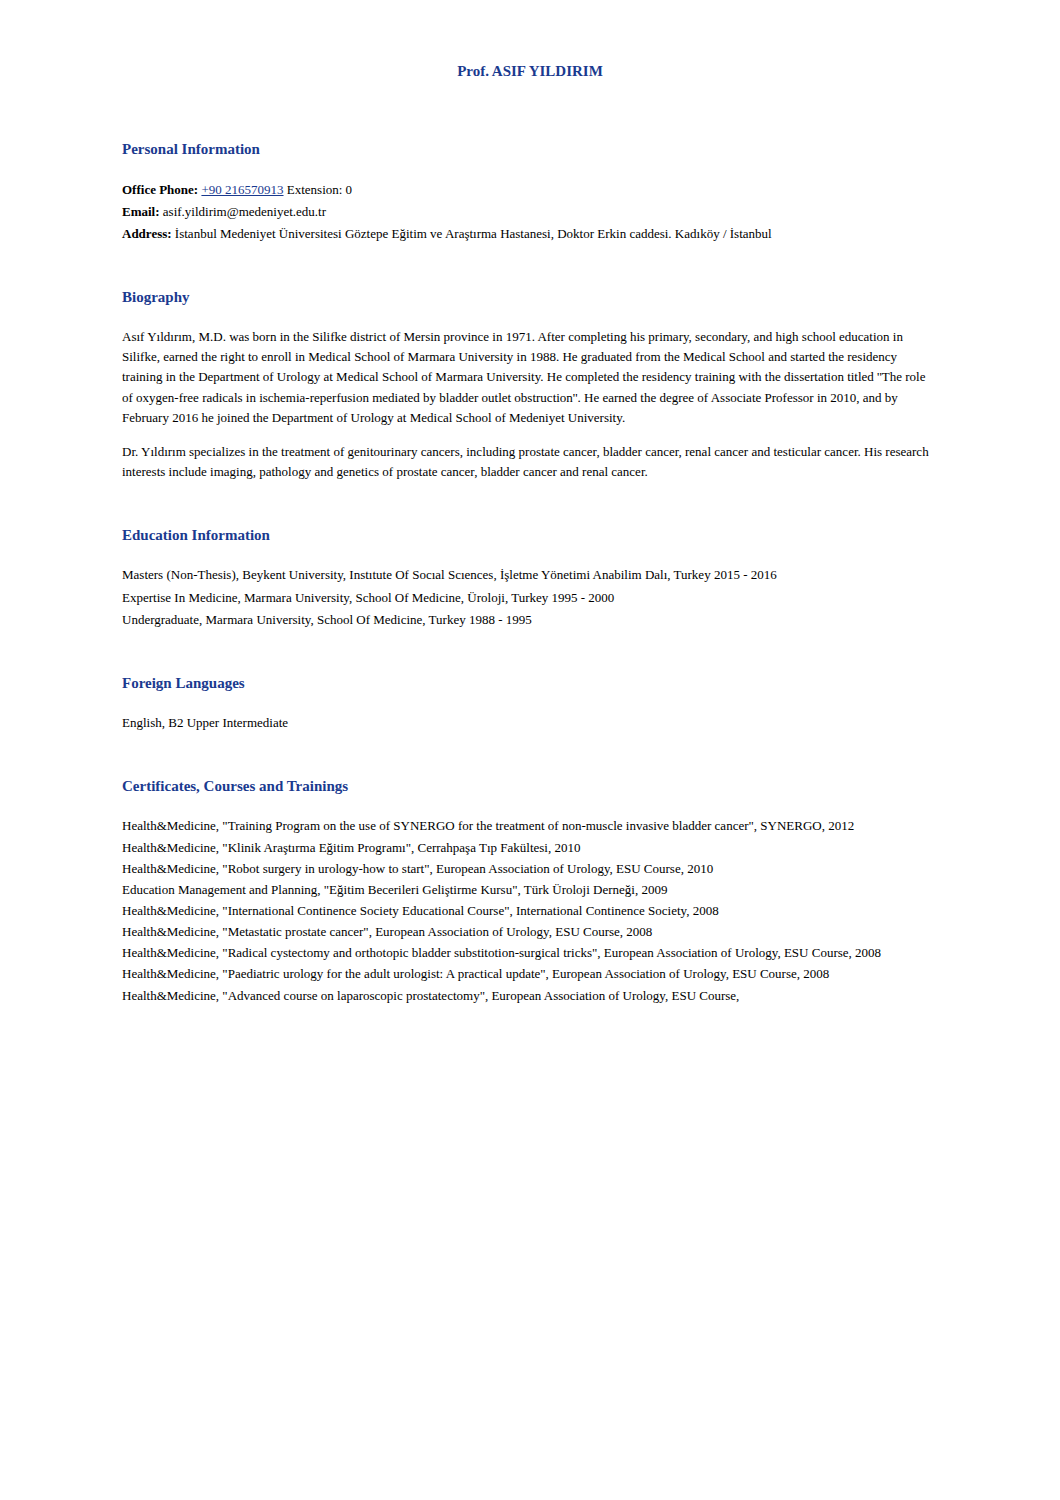Prof. ASIF YILDIRIM
Personal Information
Office Phone: +90 216570913 Extension: 0
Email: asif.yildirim@medeniyet.edu.tr
Address: İstanbul Medeniyet Üniversitesi Göztepe Eğitim ve Araştırma Hastanesi, Doktor Erkin caddesi. Kadıköy / İstanbul
Biography
Asıf Yıldırım, M.D. was born in the Silifke district of Mersin province in 1971. After completing his primary, secondary, and high school education in Silifke, earned the right to enroll in Medical School of Marmara University in 1988. He graduated from the Medical School and started the residency training in the Department of Urology at Medical School of Marmara University. He completed the residency training with the dissertation titled ''The role of oxygen-free radicals in ischemia-reperfusion mediated by bladder outlet obstruction''. He earned the degree of Associate Professor in 2010, and by February 2016 he joined the Department of Urology at Medical School of Medeniyet University.
Dr. Yıldırım specializes in the treatment of genitourinary cancers, including prostate cancer, bladder cancer, renal cancer and testicular cancer. His research interests include imaging, pathology and genetics of prostate cancer, bladder cancer and renal cancer.
Education Information
Masters (Non-Thesis), Beykent University, Instıtute Of Socıal Scıences, İşletme Yönetimi Anabilim Dalı, Turkey 2015 - 2016
Expertise In Medicine, Marmara University, School Of Medicine, Üroloji, Turkey 1995 - 2000
Undergraduate, Marmara University, School Of Medicine, Turkey 1988 - 1995
Foreign Languages
English, B2 Upper Intermediate
Certificates, Courses and Trainings
Health&Medicine, "Training Program on the use of SYNERGO for the treatment of non-muscle invasive bladder cancer", SYNERGO, 2012
Health&Medicine, "Klinik Araştırma Eğitim Programı", Cerrahpaşa Tıp Fakültesi, 2010
Health&Medicine, "Robot surgery in urology-how to start", European Association of Urology, ESU Course, 2010
Education Management and Planning, "Eğitim Becerileri Geliştirme Kursu", Türk Üroloji Derneği, 2009
Health&Medicine, "International Continence Society Educational Course", International Continence Society, 2008
Health&Medicine, "Metastatic prostate cancer", European Association of Urology, ESU Course, 2008
Health&Medicine, "Radical cystectomy and orthotopic bladder substitotion-surgical tricks", European Association of Urology, ESU Course, 2008
Health&Medicine, "Paediatric urology for the adult urologist: A practical update", European Association of Urology, ESU Course, 2008
Health&Medicine, "Advanced course on laparoscopic prostatectomy", European Association of Urology, ESU Course,